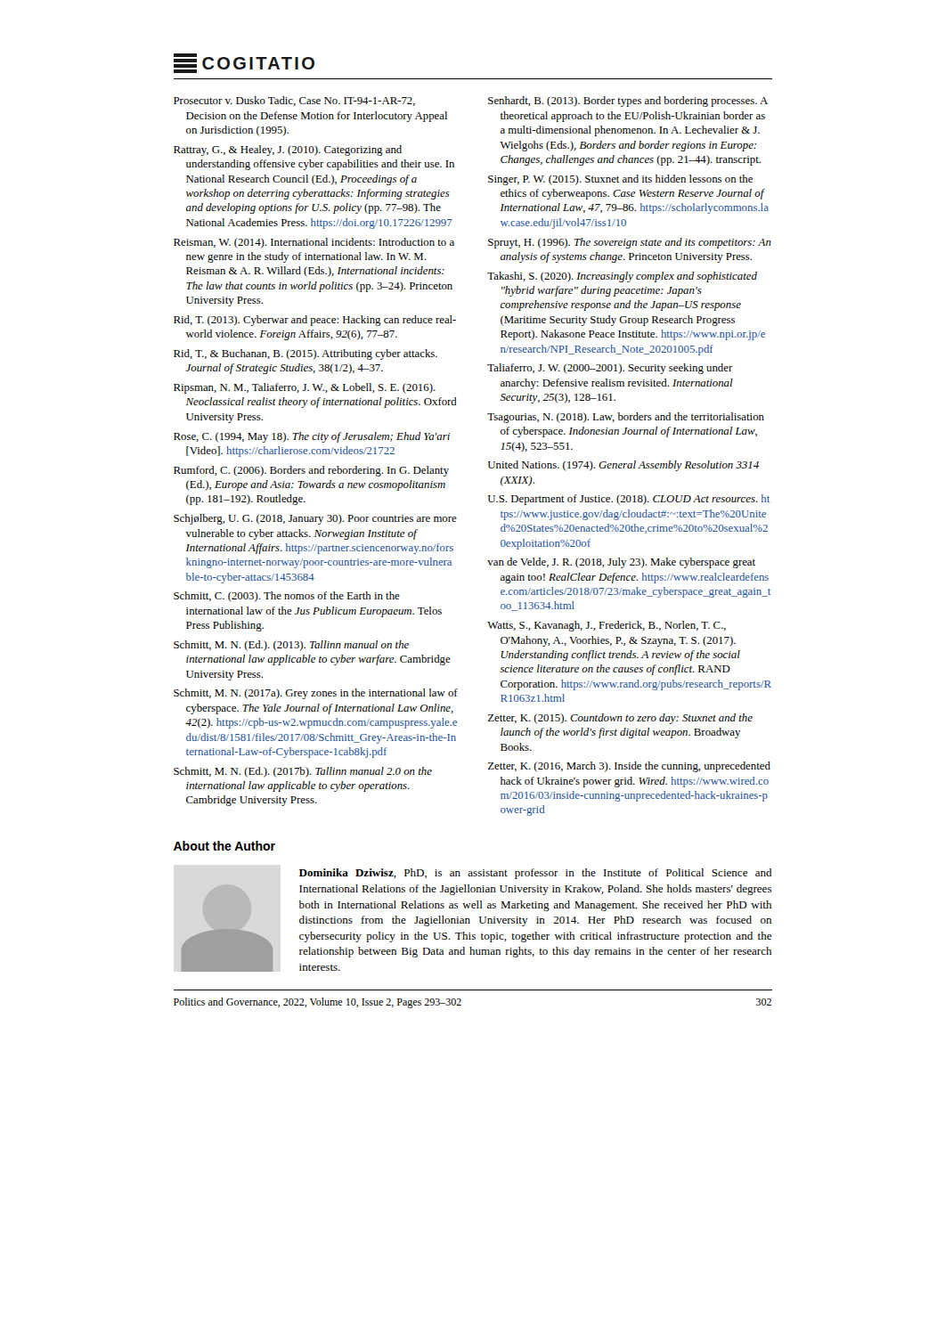COGITATIO
Prosecutor v. Dusko Tadic, Case No. IT-94-1-AR-72, Decision on the Defense Motion for Interlocutory Appeal on Jurisdiction (1995).
Rattray, G., & Healey, J. (2010). Categorizing and understanding offensive cyber capabilities and their use. In National Research Council (Ed.), Proceedings of a workshop on deterring cyberattacks: Informing strategies and developing options for U.S. policy (pp. 77–98). The National Academies Press. https://doi.org/10.17226/12997
Reisman, W. (2014). International incidents: Introduction to a new genre in the study of international law. In W. M. Reisman & A. R. Willard (Eds.), International incidents: The law that counts in world politics (pp. 3–24). Princeton University Press.
Rid, T. (2013). Cyberwar and peace: Hacking can reduce real-world violence. Foreign Affairs, 92(6), 77–87.
Rid, T., & Buchanan, B. (2015). Attributing cyber attacks. Journal of Strategic Studies, 38(1/2), 4–37.
Ripsman, N. M., Taliaferro, J. W., & Lobell, S. E. (2016). Neoclassical realist theory of international politics. Oxford University Press.
Rose, C. (1994, May 18). The city of Jerusalem; Ehud Ya'ari [Video]. https://charlierose.com/videos/21722
Rumford, C. (2006). Borders and rebordering. In G. Delanty (Ed.), Europe and Asia: Towards a new cosmopolitanism (pp. 181–192). Routledge.
Schjølberg, U. G. (2018, January 30). Poor countries are more vulnerable to cyber attacks. Norwegian Institute of International Affairs. https://partner.sciencenorway.no/forskningno-internet-norway/poor-countries-are-more-vulnerable-to-cyber-attacs/1453684
Schmitt, C. (2003). The nomos of the Earth in the international law of the Jus Publicum Europaeum. Telos Press Publishing.
Schmitt, M. N. (Ed.). (2013). Tallinn manual on the international law applicable to cyber warfare. Cambridge University Press.
Schmitt, M. N. (2017a). Grey zones in the international law of cyberspace. The Yale Journal of International Law Online, 42(2). https://cpb-us-w2.wpmucdn.com/campuspress.yale.edu/dist/8/1581/files/2017/08/Schmitt_Grey-Areas-in-the-International-Law-of-Cyberspace-1cab8kj.pdf
Schmitt, M. N. (Ed.). (2017b). Tallinn manual 2.0 on the international law applicable to cyber operations. Cambridge University Press.
Senhardt, B. (2013). Border types and bordering processes. A theoretical approach to the EU/Polish-Ukrainian border as a multi-dimensional phenomenon. In A. Lechevalier & J. Wielgohs (Eds.), Borders and border regions in Europe: Changes, challenges and chances (pp. 21–44). transcript.
Singer, P. W. (2015). Stuxnet and its hidden lessons on the ethics of cyberweapons. Case Western Reserve Journal of International Law, 47, 79–86. https://scholarlycommons.law.case.edu/jil/vol47/iss1/10
Spruyt, H. (1996). The sovereign state and its competitors: An analysis of systems change. Princeton University Press.
Takashi, S. (2020). Increasingly complex and sophisticated "hybrid warfare" during peacetime: Japan's comprehensive response and the Japan–US response (Maritime Security Study Group Research Progress Report). Nakasone Peace Institute. https://www.npi.or.jp/en/research/NPI_Research_Note_20201005.pdf
Taliaferro, J. W. (2000–2001). Security seeking under anarchy: Defensive realism revisited. International Security, 25(3), 128–161.
Tsagourias, N. (2018). Law, borders and the territorialisation of cyberspace. Indonesian Journal of International Law, 15(4), 523–551.
United Nations. (1974). General Assembly Resolution 3314 (XXIX).
U.S. Department of Justice. (2018). CLOUD Act resources. https://www.justice.gov/dag/cloudact#:~:text=The%20United%20States%20enacted%20the,crime%20to%20sexual%20exploitation%20of
van de Velde, J. R. (2018, July 23). Make cyberspace great again too! RealClear Defence. https://www.realcleardefense.com/articles/2018/07/23/make_cyberspace_great_again_too_113634.html
Watts, S., Kavanagh, J., Frederick, B., Norlen, T. C., O'Mahony, A., Voorhies, P., & Szayna, T. S. (2017). Understanding conflict trends. A review of the social science literature on the causes of conflict. RAND Corporation. https://www.rand.org/pubs/research_reports/RR1063z1.html
Zetter, K. (2015). Countdown to zero day: Stuxnet and the launch of the world's first digital weapon. Broadway Books.
Zetter, K. (2016, March 3). Inside the cunning, unprecedented hack of Ukraine's power grid. Wired. https://www.wired.com/2016/03/inside-cunning-unprecedented-hack-ukraines-power-grid
About the Author
Dominika Dziwisz, PhD, is an assistant professor in the Institute of Political Science and International Relations of the Jagiellonian University in Krakow, Poland. She holds masters' degrees both in International Relations as well as Marketing and Management. She received her PhD with distinctions from the Jagiellonian University in 2014. Her PhD research was focused on cybersecurity policy in the US. This topic, together with critical infrastructure protection and the relationship between Big Data and human rights, to this day remains in the center of her research interests.
Politics and Governance, 2022, Volume 10, Issue 2, Pages 293–302
302